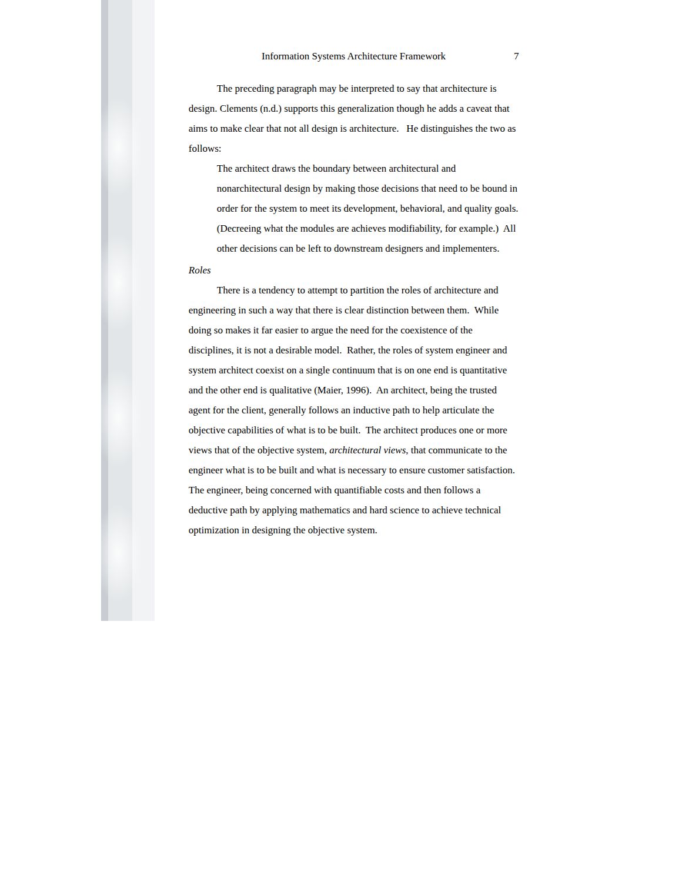Information Systems Architecture Framework 7
The preceding paragraph may be interpreted to say that architecture is design. Clements (n.d.) supports this generalization though he adds a caveat that aims to make clear that not all design is architecture. He distinguishes the two as follows:
The architect draws the boundary between architectural and nonarchitectural design by making those decisions that need to be bound in order for the system to meet its development, behavioral, and quality goals. (Decreeing what the modules are achieves modifiability, for example.) All other decisions can be left to downstream designers and implementers.
Roles
There is a tendency to attempt to partition the roles of architecture and engineering in such a way that there is clear distinction between them. While doing so makes it far easier to argue the need for the coexistence of the disciplines, it is not a desirable model. Rather, the roles of system engineer and system architect coexist on a single continuum that is on one end is quantitative and the other end is qualitative (Maier, 1996). An architect, being the trusted agent for the client, generally follows an inductive path to help articulate the objective capabilities of what is to be built. The architect produces one or more views that of the objective system, architectural views, that communicate to the engineer what is to be built and what is necessary to ensure customer satisfaction. The engineer, being concerned with quantifiable costs and then follows a deductive path by applying mathematics and hard science to achieve technical optimization in designing the objective system.